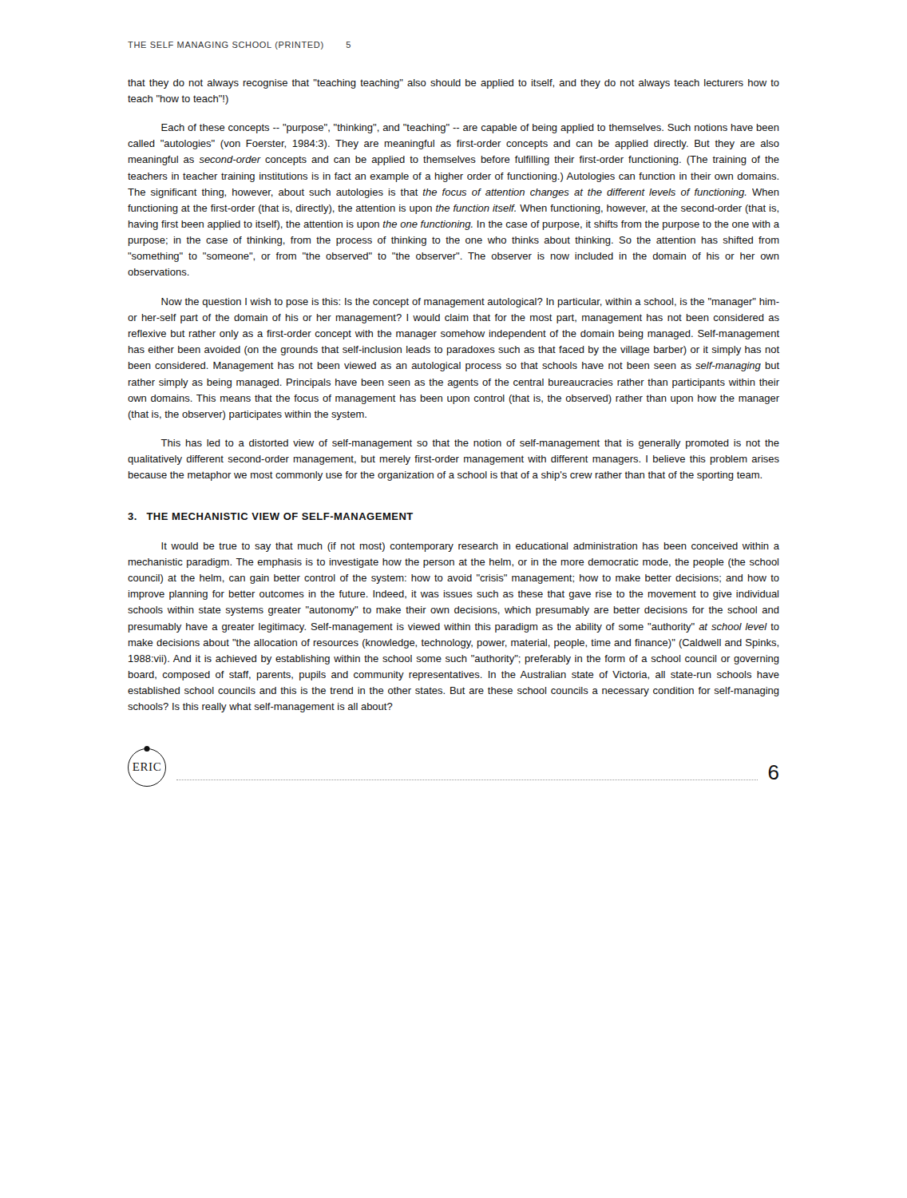THE SELF MANAGING SCHOOL (PRINTED) 5
that they do not always recognise that "teaching teaching" also should be applied to itself, and they do not always teach lecturers how to teach "how to teach"!)
Each of these concepts -- "purpose", "thinking", and "teaching" -- are capable of being applied to themselves. Such notions have been called "autologies" (von Foerster, 1984:3). They are meaningful as first-order concepts and can be applied directly. But they are also meaningful as second-order concepts and can be applied to themselves before fulfilling their first-order functioning. (The training of the teachers in teacher training institutions is in fact an example of a higher order of functioning.) Autologies can function in their own domains. The significant thing, however, about such autologies is that the focus of attention changes at the different levels of functioning. When functioning at the first-order (that is, directly), the attention is upon the function itself. When functioning, however, at the second-order (that is, having first been applied to itself), the attention is upon the one functioning. In the case of purpose, it shifts from the purpose to the one with a purpose; in the case of thinking, from the process of thinking to the one who thinks about thinking. So the attention has shifted from "something" to "someone", or from "the observed" to "the observer". The observer is now included in the domain of his or her own observations.
Now the question I wish to pose is this: Is the concept of management autological? In particular, within a school, is the "manager" him- or her-self part of the domain of his or her management? I would claim that for the most part, management has not been considered as reflexive but rather only as a first-order concept with the manager somehow independent of the domain being managed. Self-management has either been avoided (on the grounds that self-inclusion leads to paradoxes such as that faced by the village barber) or it simply has not been considered. Management has not been viewed as an autological process so that schools have not been seen as self-managing but rather simply as being managed. Principals have been seen as the agents of the central bureaucracies rather than participants within their own domains. This means that the focus of management has been upon control (that is, the observed) rather than upon how the manager (that is, the observer) participates within the system.
This has led to a distorted view of self-management so that the notion of self-management that is generally promoted is not the qualitatively different second-order management, but merely first-order management with different managers. I believe this problem arises because the metaphor we most commonly use for the organization of a school is that of a ship's crew rather than that of the sporting team.
3. THE MECHANISTIC VIEW OF SELF-MANAGEMENT
It would be true to say that much (if not most) contemporary research in educational administration has been conceived within a mechanistic paradigm. The emphasis is to investigate how the person at the helm, or in the more democratic mode, the people (the school council) at the helm, can gain better control of the system: how to avoid "crisis" management; how to make better decisions; and how to improve planning for better outcomes in the future. Indeed, it was issues such as these that gave rise to the movement to give individual schools within state systems greater "autonomy" to make their own decisions, which presumably are better decisions for the school and presumably have a greater legitimacy. Self-management is viewed within this paradigm as the ability of some "authority" at school level to make decisions about "the allocation of resources (knowledge, technology, power, material, people, time and finance)" (Caldwell and Spinks, 1988:vii). And it is achieved by establishing within the school some such "authority"; preferably in the form of a school council or governing board, composed of staff, parents, pupils and community representatives. In the Australian state of Victoria, all state-run schools have established school councils and this is the trend in the other states. But are these school councils a necessary condition for self-managing schools? Is this really what self-management is all about?
ERIC
6